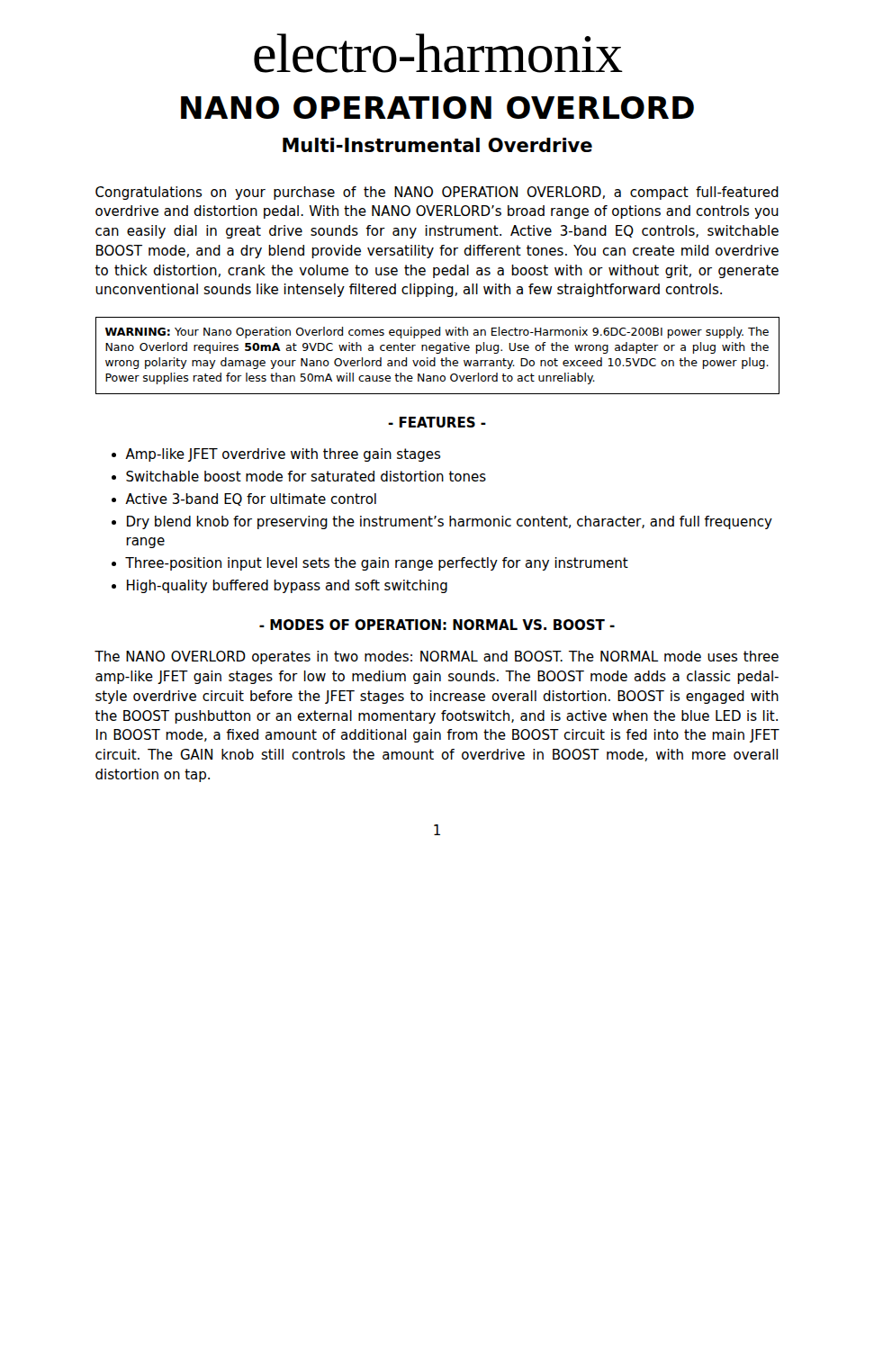electro-harmonix
NANO OPERATION OVERLORD
Multi-Instrumental Overdrive
Congratulations on your purchase of the NANO OPERATION OVERLORD, a compact full-featured overdrive and distortion pedal. With the NANO OVERLORD’s broad range of options and controls you can easily dial in great drive sounds for any instrument. Active 3-band EQ controls, switchable BOOST mode, and a dry blend provide versatility for different tones. You can create mild overdrive to thick distortion, crank the volume to use the pedal as a boost with or without grit, or generate unconventional sounds like intensely filtered clipping, all with a few straightforward controls.
WARNING: Your Nano Operation Overlord comes equipped with an Electro-Harmonix 9.6DC-200BI power supply. The Nano Overlord requires 50mA at 9VDC with a center negative plug. Use of the wrong adapter or a plug with the wrong polarity may damage your Nano Overlord and void the warranty. Do not exceed 10.5VDC on the power plug. Power supplies rated for less than 50mA will cause the Nano Overlord to act unreliably.
- FEATURES -
Amp-like JFET overdrive with three gain stages
Switchable boost mode for saturated distortion tones
Active 3-band EQ for ultimate control
Dry blend knob for preserving the instrument’s harmonic content, character, and full frequency range
Three-position input level sets the gain range perfectly for any instrument
High-quality buffered bypass and soft switching
- MODES OF OPERATION: NORMAL VS. BOOST -
The NANO OVERLORD operates in two modes: NORMAL and BOOST. The NORMAL mode uses three amp-like JFET gain stages for low to medium gain sounds. The BOOST mode adds a classic pedal-style overdrive circuit before the JFET stages to increase overall distortion. BOOST is engaged with the BOOST pushbutton or an external momentary footswitch, and is active when the blue LED is lit. In BOOST mode, a fixed amount of additional gain from the BOOST circuit is fed into the main JFET circuit. The GAIN knob still controls the amount of overdrive in BOOST mode, with more overall distortion on tap.
1